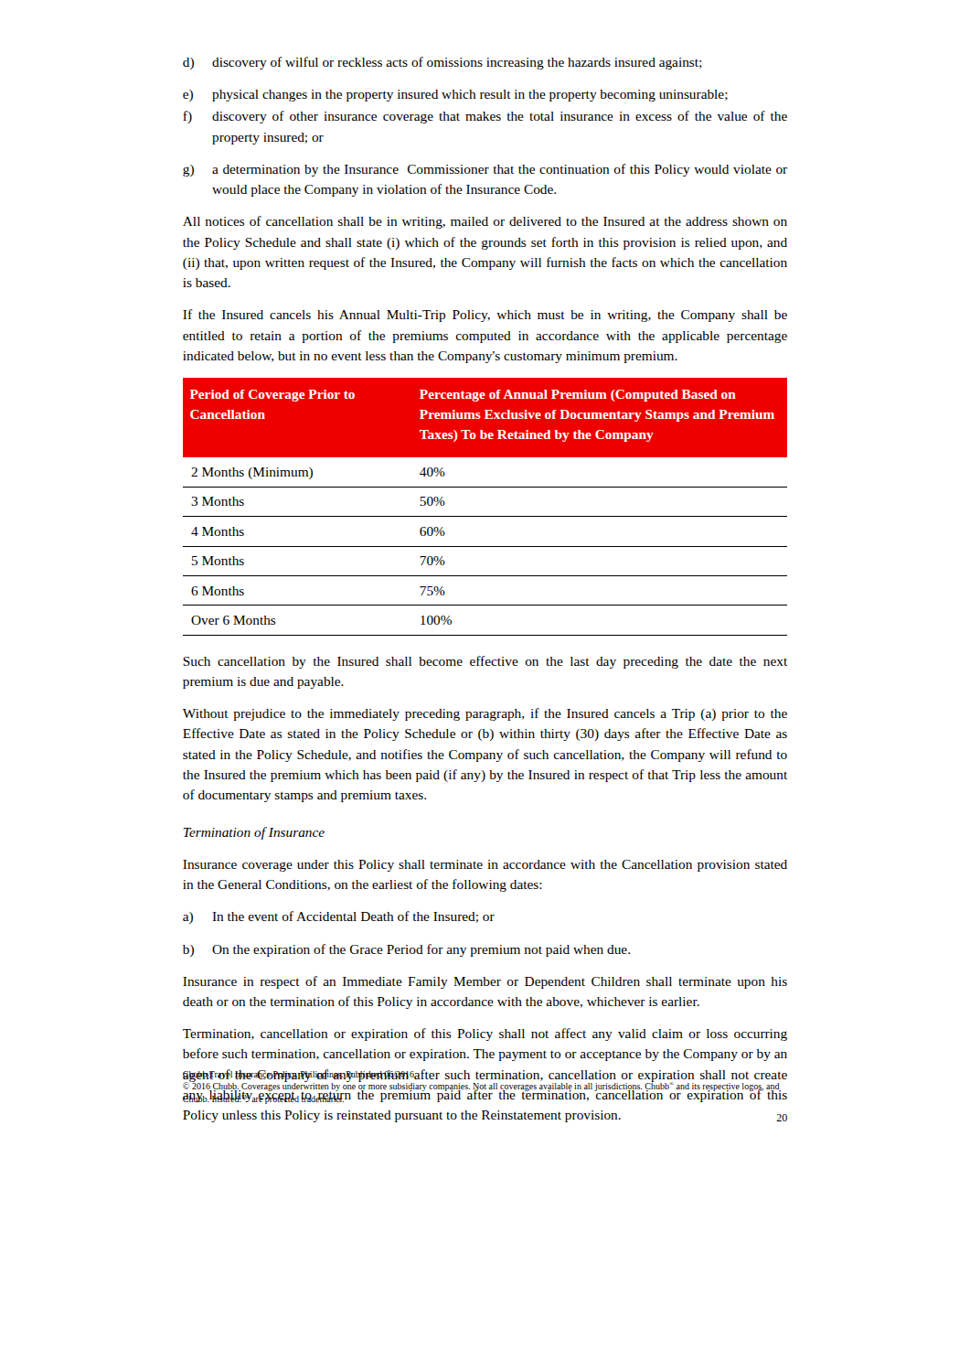d) discovery of wilful or reckless acts of omissions increasing the hazards insured against;
e) physical changes in the property insured which result in the property becoming uninsurable;
f) discovery of other insurance coverage that makes the total insurance in excess of the value of the property insured; or
g) a determination by the Insurance Commissioner that the continuation of this Policy would violate or would place the Company in violation of the Insurance Code.
All notices of cancellation shall be in writing, mailed or delivered to the Insured at the address shown on the Policy Schedule and shall state (i) which of the grounds set forth in this provision is relied upon, and (ii) that, upon written request of the Insured, the Company will furnish the facts on which the cancellation is based.
If the Insured cancels his Annual Multi-Trip Policy, which must be in writing, the Company shall be entitled to retain a portion of the premiums computed in accordance with the applicable percentage indicated below, but in no event less than the Company's customary minimum premium.
| Period of Coverage Prior to Cancellation | Percentage of Annual Premium (Computed Based on Premiums Exclusive of Documentary Stamps and Premium Taxes) To be Retained by the Company |
| --- | --- |
| 2 Months (Minimum) | 40% |
| 3 Months | 50% |
| 4 Months | 60% |
| 5 Months | 70% |
| 6 Months | 75% |
| Over 6 Months | 100% |
Such cancellation by the Insured shall become effective on the last day preceding the date the next premium is due and payable.
Without prejudice to the immediately preceding paragraph, if the Insured cancels a Trip (a) prior to the Effective Date as stated in the Policy Schedule or (b) within thirty (30) days after the Effective Date as stated in the Policy Schedule, and notifies the Company of such cancellation, the Company will refund to the Insured the premium which has been paid (if any) by the Insured in respect of that Trip less the amount of documentary stamps and premium taxes.
Termination of Insurance
Insurance coverage under this Policy shall terminate in accordance with the Cancellation provision stated in the General Conditions, on the earliest of the following dates:
a) In the event of Accidental Death of the Insured; or
b) On the expiration of the Grace Period for any premium not paid when due.
Insurance in respect of an Immediate Family Member or Dependent Children shall terminate upon his death or on the termination of this Policy in accordance with the above, whichever is earlier.
Termination, cancellation or expiration of this Policy shall not affect any valid claim or loss occurring before such termination, cancellation or expiration. The payment to or acceptance by the Company or by an agent of the Company of any premium after such termination, cancellation or expiration shall not create any liability except to return the premium paid after the termination, cancellation or expiration of this Policy unless this Policy is reinstated pursuant to the Reinstatement provision.
Chubb Travel Insurance Policy. Philippines. Published 06/2016.
© 2016 Chubb. Coverages underwritten by one or more subsidiary companies. Not all coverages available in all jurisdictions. Chubb® and its respective logos, and Chubb. Insured.SM are protected trademarks.
20